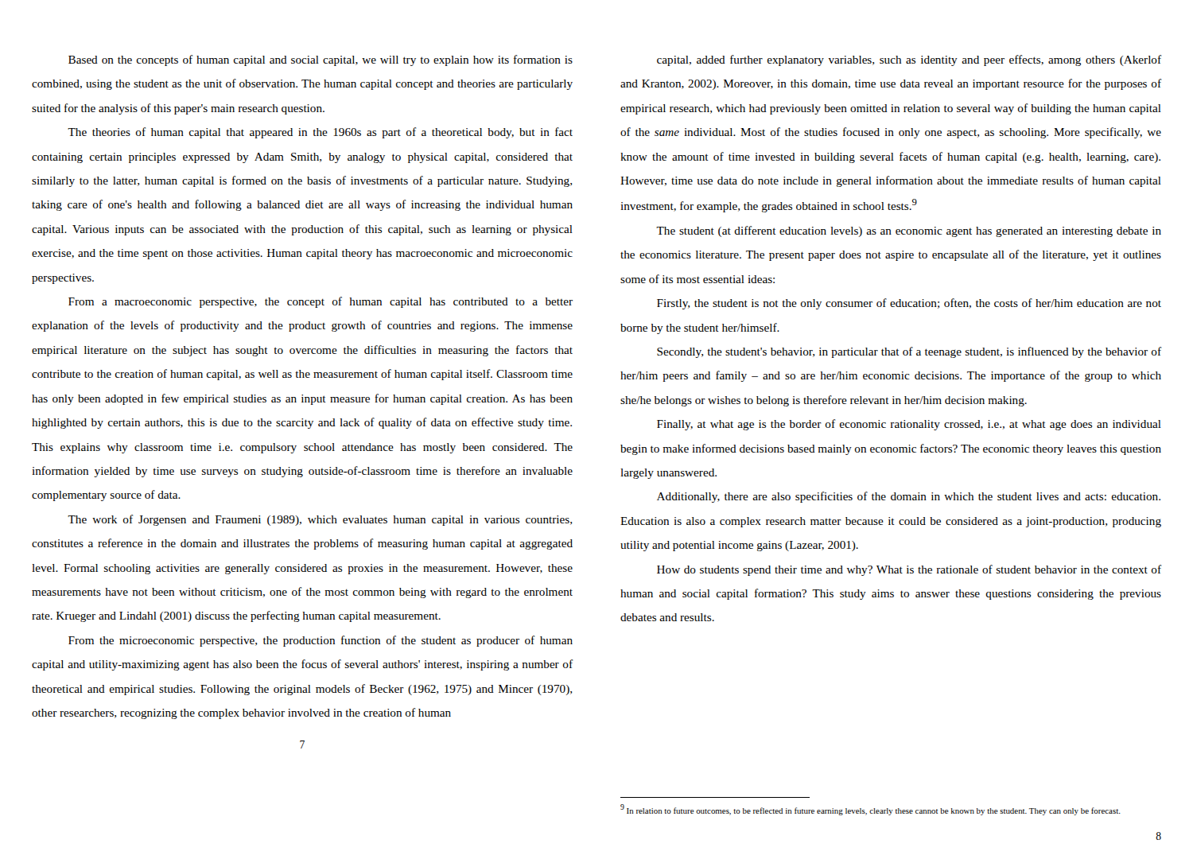Based on the concepts of human capital and social capital, we will try to explain how its formation is combined, using the student as the unit of observation. The human capital concept and theories are particularly suited for the analysis of this paper's main research question.
The theories of human capital that appeared in the 1960s as part of a theoretical body, but in fact containing certain principles expressed by Adam Smith, by analogy to physical capital, considered that similarly to the latter, human capital is formed on the basis of investments of a particular nature. Studying, taking care of one's health and following a balanced diet are all ways of increasing the individual human capital. Various inputs can be associated with the production of this capital, such as learning or physical exercise, and the time spent on those activities. Human capital theory has macroeconomic and microeconomic perspectives.
From a macroeconomic perspective, the concept of human capital has contributed to a better explanation of the levels of productivity and the product growth of countries and regions. The immense empirical literature on the subject has sought to overcome the difficulties in measuring the factors that contribute to the creation of human capital, as well as the measurement of human capital itself. Classroom time has only been adopted in few empirical studies as an input measure for human capital creation. As has been highlighted by certain authors, this is due to the scarcity and lack of quality of data on effective study time. This explains why classroom time i.e. compulsory school attendance has mostly been considered. The information yielded by time use surveys on studying outside-of-classroom time is therefore an invaluable complementary source of data.
The work of Jorgensen and Fraumeni (1989), which evaluates human capital in various countries, constitutes a reference in the domain and illustrates the problems of measuring human capital at aggregated level. Formal schooling activities are generally considered as proxies in the measurement. However, these measurements have not been without criticism, one of the most common being with regard to the enrolment rate. Krueger and Lindahl (2001) discuss the perfecting human capital measurement.
From the microeconomic perspective, the production function of the student as producer of human capital and utility-maximizing agent has also been the focus of several authors' interest, inspiring a number of theoretical and empirical studies. Following the original models of Becker (1962, 1975) and Mincer (1970), other researchers, recognizing the complex behavior involved in the creation of human
7
capital, added further explanatory variables, such as identity and peer effects, among others (Akerlof and Kranton, 2002). Moreover, in this domain, time use data reveal an important resource for the purposes of empirical research, which had previously been omitted in relation to several way of building the human capital of the same individual. Most of the studies focused in only one aspect, as schooling. More specifically, we know the amount of time invested in building several facets of human capital (e.g. health, learning, care). However, time use data do note include in general information about the immediate results of human capital investment, for example, the grades obtained in school tests.9
The student (at different education levels) as an economic agent has generated an interesting debate in the economics literature. The present paper does not aspire to encapsulate all of the literature, yet it outlines some of its most essential ideas:
Firstly, the student is not the only consumer of education; often, the costs of her/him education are not borne by the student her/himself.
Secondly, the student's behavior, in particular that of a teenage student, is influenced by the behavior of her/him peers and family – and so are her/him economic decisions. The importance of the group to which she/he belongs or wishes to belong is therefore relevant in her/him decision making.
Finally, at what age is the border of economic rationality crossed, i.e., at what age does an individual begin to make informed decisions based mainly on economic factors? The economic theory leaves this question largely unanswered.
Additionally, there are also specificities of the domain in which the student lives and acts: education. Education is also a complex research matter because it could be considered as a joint-production, producing utility and potential income gains (Lazear, 2001).
How do students spend their time and why? What is the rationale of student behavior in the context of human and social capital formation? This study aims to answer these questions considering the previous debates and results.
9 In relation to future outcomes, to be reflected in future earning levels, clearly these cannot be known by the student. They can only be forecast.
8